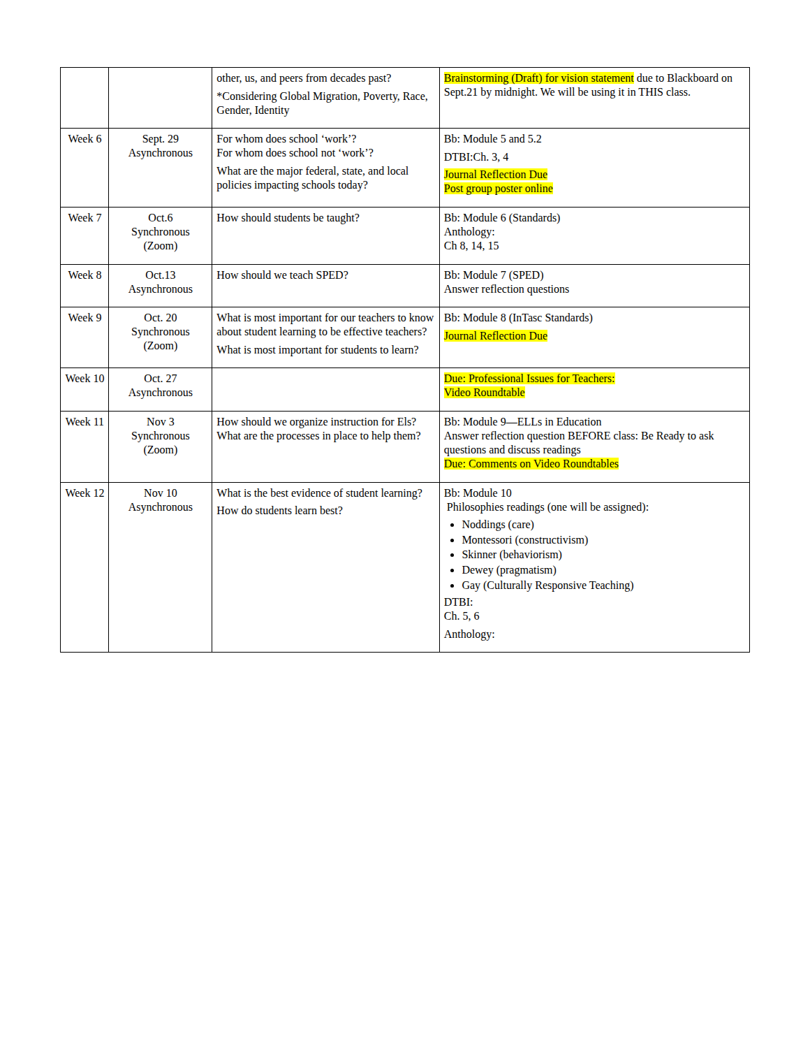| | | other, us, and peers from decades past? *Considering Global Migration, Poverty, Race, Gender, Identity | Brainstorming (Draft) for vision statement due to Blackboard on Sept.21 by midnight. We will be using it in THIS class. |
| Week 6 | Sept. 29 Asynchronous | For whom does school ‘work’? For whom does school not ‘work’? What are the major federal, state, and local policies impacting schools today? | Bb: Module 5 and 5.2 DTBI:Ch. 3, 4 Journal Reflection Due Post group poster online |
| Week 7 | Oct.6 Synchronous (Zoom) | How should students be taught? | Bb: Module 6 (Standards) Anthology: Ch 8, 14, 15 |
| Week 8 | Oct.13 Asynchronous | How should we teach SPED? | Bb: Module 7 (SPED) Answer reflection questions |
| Week 9 | Oct. 20 Synchronous (Zoom) | What is most important for our teachers to know about student learning to be effective teachers? What is most important for students to learn? | Bb: Module 8 (InTasc Standards) Journal Reflection Due |
| Week 10 | Oct. 27 Asynchronous | | Due: Professional Issues for Teachers: Video Roundtable |
| Week 11 | Nov 3 Synchronous (Zoom) | How should we organize instruction for Els? What are the processes in place to help them? | Bb: Module 9—ELLs in Education Answer reflection question BEFORE class: Be Ready to ask questions and discuss readings Due: Comments on Video Roundtables |
| Week 12 | Nov 10 Asynchronous | What is the best evidence of student learning? How do students learn best? | Bb: Module 10 Philosophies readings (one will be assigned): Noddings (care) Montessori (constructivism) Skinner (behaviorism) Dewey (pragmatism) Gay (Culturally Responsive Teaching) DTBI: Ch. 5, 6 Anthology: |